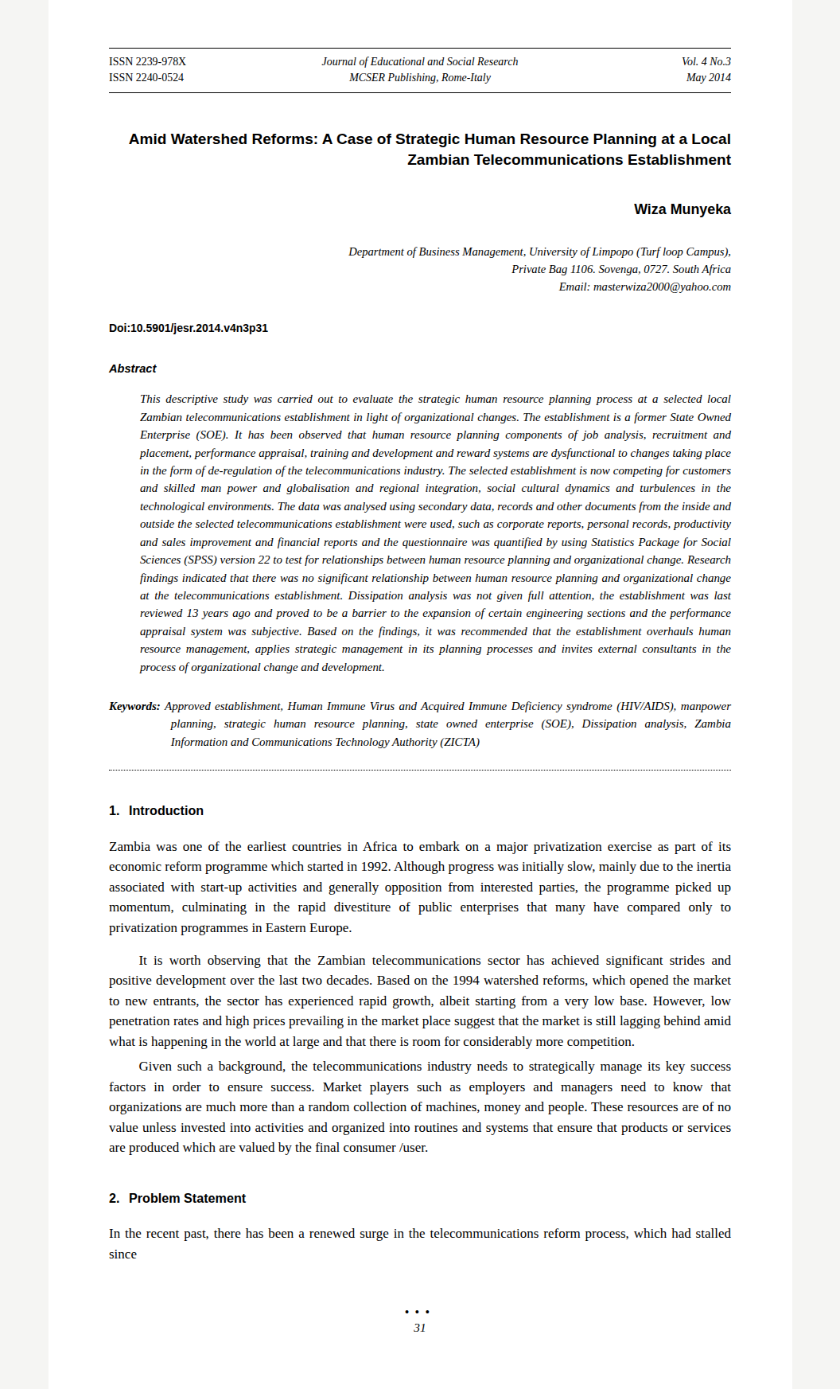| ISSN 2239-978X ISSN 2240-0524 | Journal of Educational and Social Research MCSER Publishing, Rome-Italy | Vol. 4 No.3 May 2014 |
Amid Watershed Reforms: A Case of Strategic Human Resource Planning at a Local Zambian Telecommunications Establishment
Wiza Munyeka
Department of Business Management, University of Limpopo (Turf loop Campus),
Private Bag 1106. Sovenga, 0727. South Africa
Email: masterwiza2000@yahoo.com
Doi:10.5901/jesr.2014.v4n3p31
Abstract
This descriptive study was carried out to evaluate the strategic human resource planning process at a selected local Zambian telecommunications establishment in light of organizational changes. The establishment is a former State Owned Enterprise (SOE). It has been observed that human resource planning components of job analysis, recruitment and placement, performance appraisal, training and development and reward systems are dysfunctional to changes taking place in the form of de-regulation of the telecommunications industry. The selected establishment is now competing for customers and skilled man power and globalisation and regional integration, social cultural dynamics and turbulences in the technological environments. The data was analysed using secondary data, records and other documents from the inside and outside the selected telecommunications establishment were used, such as corporate reports, personal records, productivity and sales improvement and financial reports and the questionnaire was quantified by using Statistics Package for Social Sciences (SPSS) version 22 to test for relationships between human resource planning and organizational change. Research findings indicated that there was no significant relationship between human resource planning and organizational change at the telecommunications establishment. Dissipation analysis was not given full attention, the establishment was last reviewed 13 years ago and proved to be a barrier to the expansion of certain engineering sections and the performance appraisal system was subjective. Based on the findings, it was recommended that the establishment overhauls human resource management, applies strategic management in its planning processes and invites external consultants in the process of organizational change and development.
Keywords: Approved establishment, Human Immune Virus and Acquired Immune Deficiency syndrome (HIV/AIDS), manpower planning, strategic human resource planning, state owned enterprise (SOE), Dissipation analysis, Zambia Information and Communications Technology Authority (ZICTA)
1. Introduction
Zambia was one of the earliest countries in Africa to embark on a major privatization exercise as part of its economic reform programme which started in 1992. Although progress was initially slow, mainly due to the inertia associated with start-up activities and generally opposition from interested parties, the programme picked up momentum, culminating in the rapid divestiture of public enterprises that many have compared only to privatization programmes in Eastern Europe.
It is worth observing that the Zambian telecommunications sector has achieved significant strides and positive development over the last two decades. Based on the 1994 watershed reforms, which opened the market to new entrants, the sector has experienced rapid growth, albeit starting from a very low base. However, low penetration rates and high prices prevailing in the market place suggest that the market is still lagging behind amid what is happening in the world at large and that there is room for considerably more competition.
Given such a background, the telecommunications industry needs to strategically manage its key success factors in order to ensure success. Market players such as employers and managers need to know that organizations are much more than a random collection of machines, money and people. These resources are of no value unless invested into activities and organized into routines and systems that ensure that products or services are produced which are valued by the final consumer /user.
2. Problem Statement
In the recent past, there has been a renewed surge in the telecommunications reform process, which had stalled since
•••
31